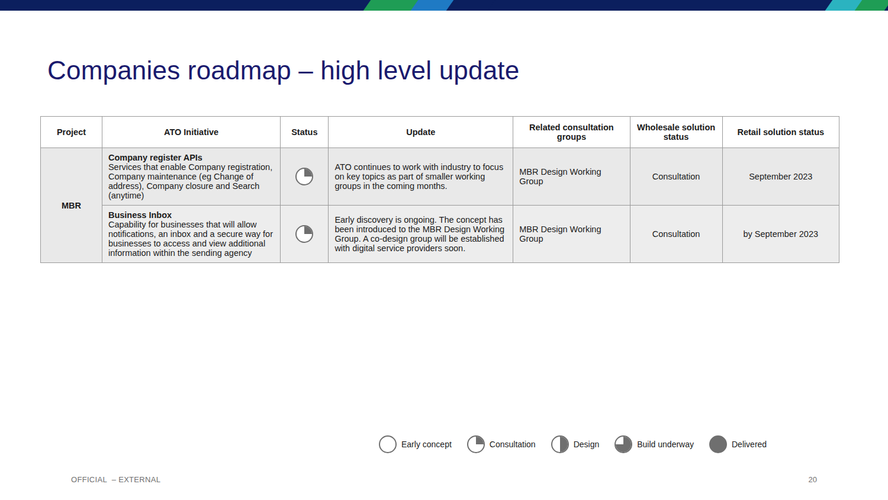Companies roadmap – high level update
| Project | ATO Initiative | Status | Update | Related consultation groups | Wholesale solution status | Retail solution status |
| --- | --- | --- | --- | --- | --- | --- |
| MBR | Company register APIs Services that enable Company registration, Company maintenance (eg Change of address), Company closure and Search (anytime) | | ATO continues to work with industry to focus on key topics as part of smaller working groups in the coming months. | MBR Design Working Group | Consultation | September 2023 |
| Business Inbox Capability for businesses that will allow notifications, an inbox and a secure way for businesses to access and view additional information within the sending agency | | Early discovery is ongoing. The concept has been introduced to the MBR Design Working Group. A co-design group will be established with digital service providers soon. | MBR Design Working Group | Consultation | by September 2023 |
Early concept
Consultation
Design
Build underway
Delivered
OFFICIAL – EXTERNAL
20